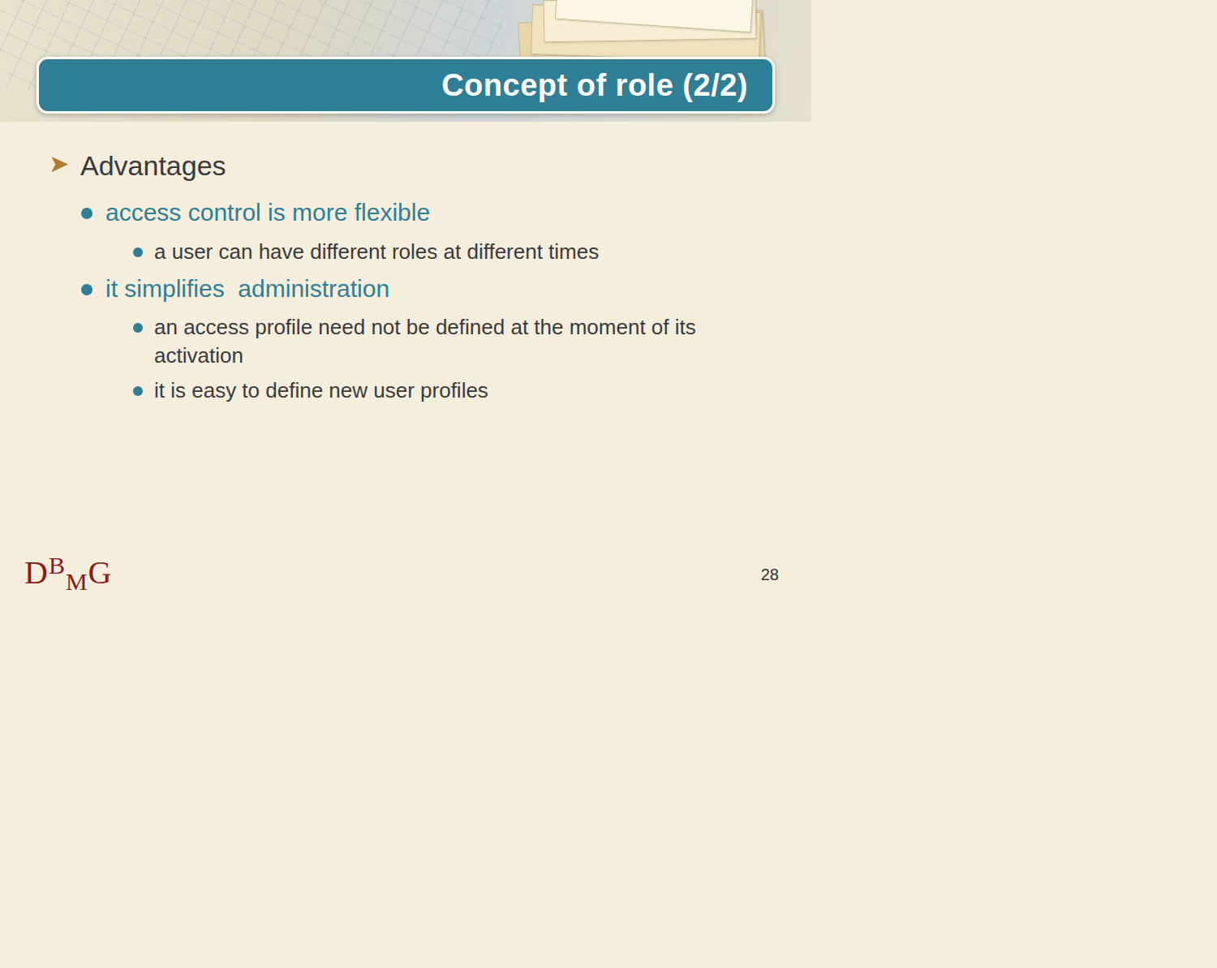Concept of role (2/2)
➤Advantages
access control is more flexible
a user can have different roles at different times
it simplifies administration
an access profile need not be defined at the moment of its activation
it is easy to define new user profiles
DBMG
28